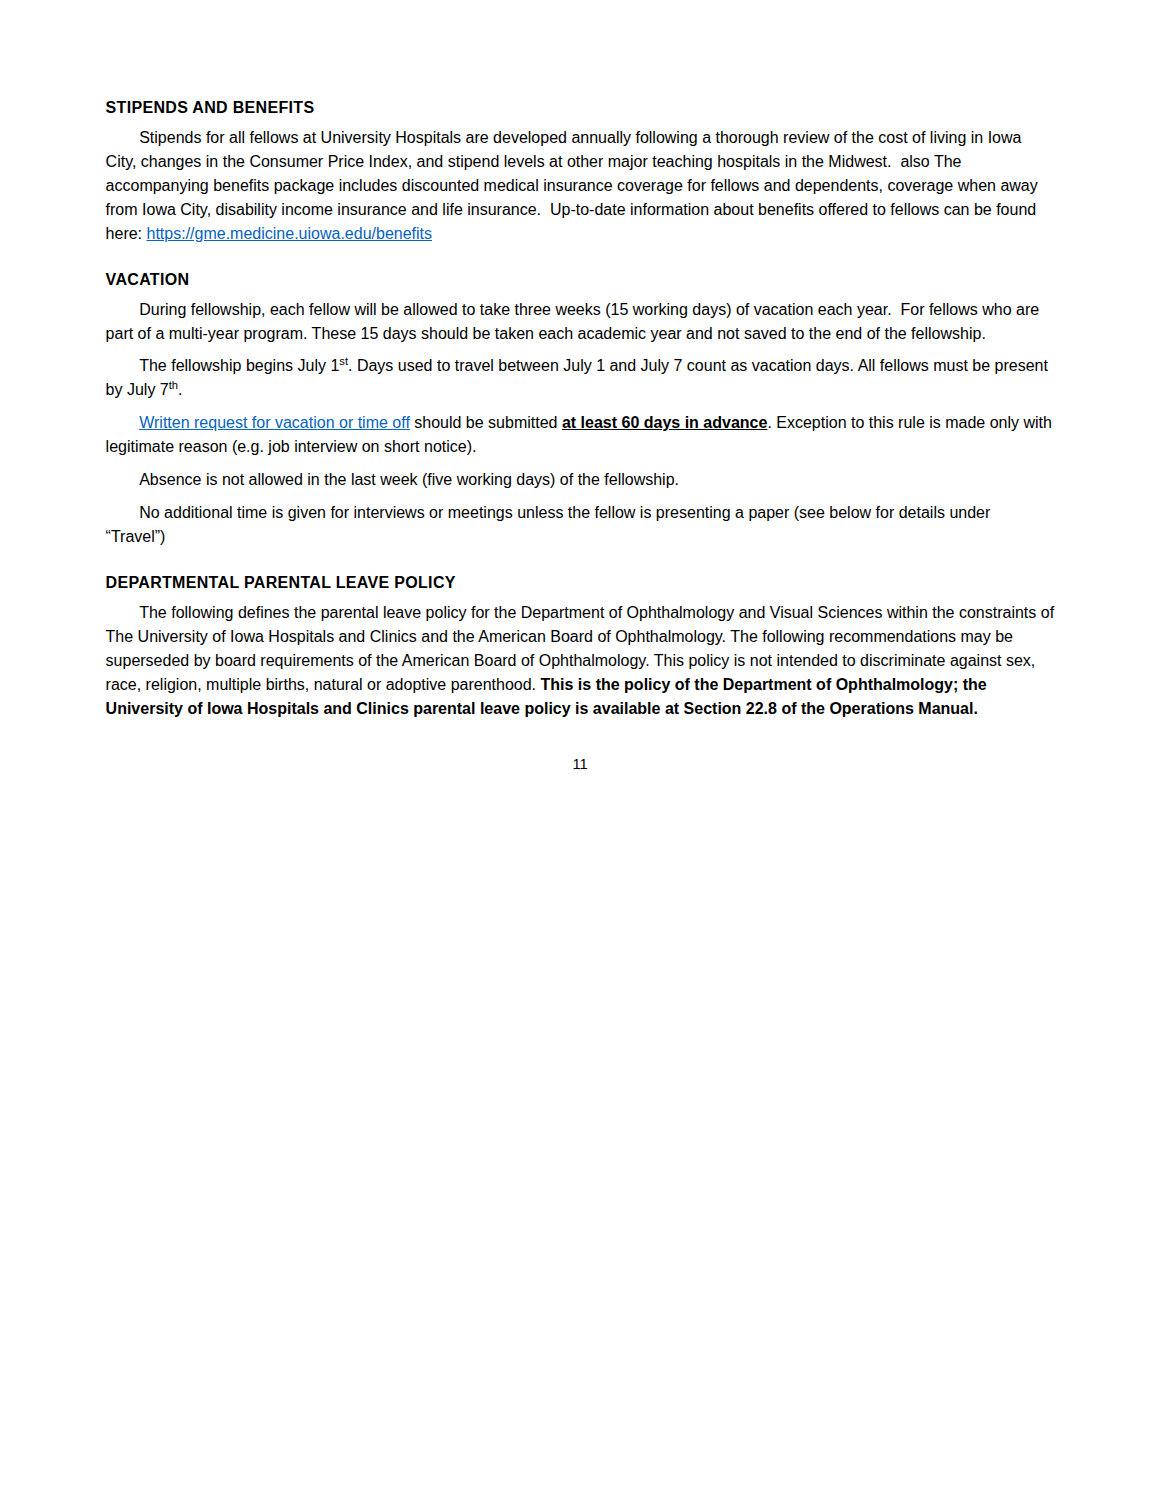STIPENDS AND BENEFITS
Stipends for all fellows at University Hospitals are developed annually following a thorough review of the cost of living in Iowa City, changes in the Consumer Price Index, and stipend levels at other major teaching hospitals in the Midwest. also The accompanying benefits package includes discounted medical insurance coverage for fellows and dependents, coverage when away from Iowa City, disability income insurance and life insurance. Up-to-date information about benefits offered to fellows can be found here: https://gme.medicine.uiowa.edu/benefits
VACATION
During fellowship, each fellow will be allowed to take three weeks (15 working days) of vacation each year. For fellows who are part of a multi-year program. These 15 days should be taken each academic year and not saved to the end of the fellowship.
The fellowship begins July 1st. Days used to travel between July 1 and July 7 count as vacation days. All fellows must be present by July 7th.
Written request for vacation or time off should be submitted at least 60 days in advance. Exception to this rule is made only with legitimate reason (e.g. job interview on short notice).
Absence is not allowed in the last week (five working days) of the fellowship.
No additional time is given for interviews or meetings unless the fellow is presenting a paper (see below for details under “Travel”)
DEPARTMENTAL PARENTAL LEAVE POLICY
The following defines the parental leave policy for the Department of Ophthalmology and Visual Sciences within the constraints of The University of Iowa Hospitals and Clinics and the American Board of Ophthalmology. The following recommendations may be superseded by board requirements of the American Board of Ophthalmology. This policy is not intended to discriminate against sex, race, religion, multiple births, natural or adoptive parenthood. This is the policy of the Department of Ophthalmology; the University of Iowa Hospitals and Clinics parental leave policy is available at Section 22.8 of the Operations Manual.
11